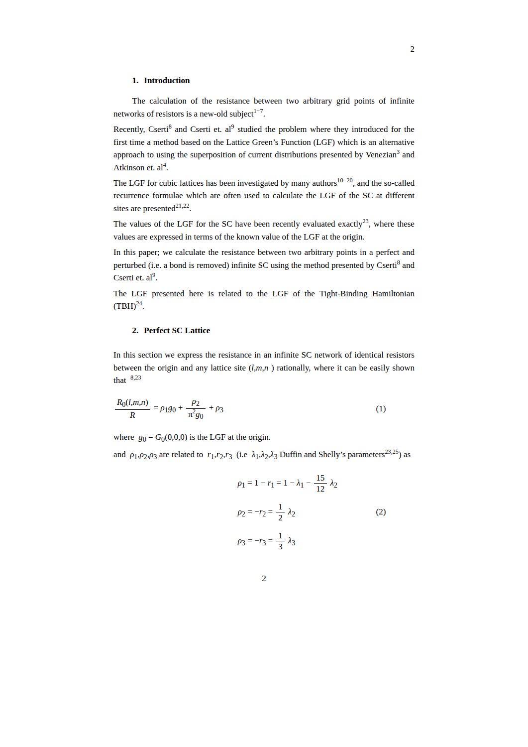2
1. Introduction
The calculation of the resistance between two arbitrary grid points of infinite networks of resistors is a new-old subject1−7.
Recently, Cserti8 and Cserti et. al9 studied the problem where they introduced for the first time a method based on the Lattice Green’s Function (LGF) which is an alternative approach to using the superposition of current distributions presented by Venezian3 and Atkinson et. al4.
The LGF for cubic lattices has been investigated by many authors10−20, and the so-called recurrence formulae which are often used to calculate the LGF of the SC at different sites are presented21,22.
The values of the LGF for the SC have been recently evaluated exactly23, where these values are expressed in terms of the known value of the LGF at the origin.
In this paper; we calculate the resistance between two arbitrary points in a perfect and perturbed (i.e. a bond is removed) infinite SC using the method presented by Cserti8 and Cserti et. al9.
The LGF presented here is related to the LGF of the Tight-Binding Hamiltonian (TBH)24.
2. Perfect SC Lattice
In this section we express the resistance in an infinite SC network of identical resistors between the origin and any lattice site (l,m,n ) rationally, where it can be easily shown that 8,23
R0(l,m,n) R = ρ1g0 + ρ2 π2g0 + ρ3
(1)
where g0 = G0(0,0,0) is the LGF at the origin.
and ρ1,ρ2,ρ3 are related to r1,r2,r3 (i.e λ1,λ2,λ3 Duffin and Shelly’s parameters23,25) as
ρ1 = 1 − r1 = 1 − λ1 − 15 12 λ2
ρ2 = −r2 = 1 2 λ2 (2)
ρ3 = −r3 = 1 3 λ3
2